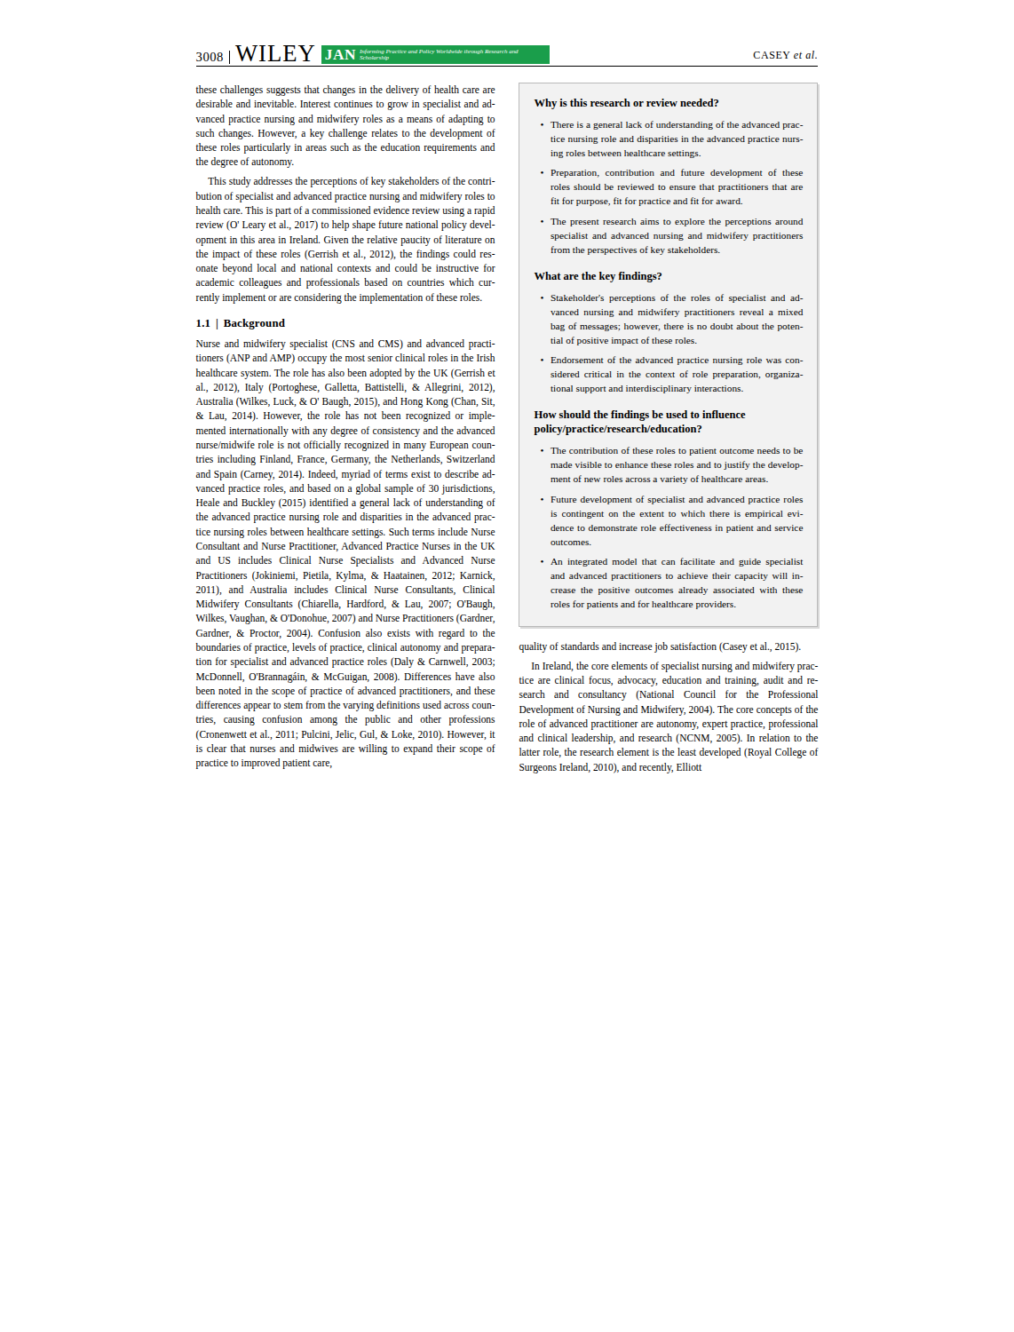3008 WILEY JAN Informing Practice and Policy Worldwide through Research and Scholarship
Casey et al.
these challenges suggests that changes in the delivery of health care are desirable and inevitable. Interest continues to grow in specialist and advanced practice nursing and midwifery roles as a means of adapting to such changes. However, a key challenge relates to the development of these roles particularly in areas such as the education requirements and the degree of autonomy.
This study addresses the perceptions of key stakeholders of the contribution of specialist and advanced practice nursing and midwifery roles to health care. This is part of a commissioned evidence review using a rapid review (O' Leary et al., 2017) to help shape future national policy development in this area in Ireland. Given the relative paucity of literature on the impact of these roles (Gerrish et al., 2012), the findings could resonate beyond local and national contexts and could be instructive for academic colleagues and professionals based on countries which currently implement or are considering the implementation of these roles.
1.1|Background
Nurse and midwifery specialist (CNS and CMS) and advanced practitioners (ANP and AMP) occupy the most senior clinical roles in the Irish healthcare system. The role has also been adopted by the UK (Gerrish et al., 2012), Italy (Portoghese, Galletta, Battistelli, & Allegrini, 2012), Australia (Wilkes, Luck, & O' Baugh, 2015), and Hong Kong (Chan, Sit, & Lau, 2014). However, the role has not been recognized or implemented internationally with any degree of consistency and the advanced nurse/midwife role is not officially recognized in many European countries including Finland, France, Germany, the Netherlands, Switzerland and Spain (Carney, 2014). Indeed, myriad of terms exist to describe advanced practice roles, and based on a global sample of 30 jurisdictions, Heale and Buckley (2015) identified a general lack of understanding of the advanced practice nursing role and disparities in the advanced practice nursing roles between healthcare settings. Such terms include Nurse Consultant and Nurse Practitioner, Advanced Practice Nurses in the UK and US includes Clinical Nurse Specialists and Advanced Nurse Practitioners (Jokiniemi, Pietila, Kylma, & Haatainen, 2012; Karnick, 2011), and Australia includes Clinical Nurse Consultants, Clinical Midwifery Consultants (Chiarella, Hardford, & Lau, 2007; O'Baugh, Wilkes, Vaughan, & O'Donohue, 2007) and Nurse Practitioners (Gardner, Gardner, & Proctor, 2004). Confusion also exists with regard to the boundaries of practice, levels of practice, clinical autonomy and preparation for specialist and advanced practice roles (Daly & Carnwell, 2003; McDonnell, O'Brannagáin, & McGuigan, 2008). Differences have also been noted in the scope of practice of advanced practitioners, and these differences appear to stem from the varying definitions used across countries, causing confusion among the public and other professions (Cronenwett et al., 2011; Pulcini, Jelic, Gul, & Loke, 2010). However, it is clear that nurses and midwives are willing to expand their scope of practice to improved patient care,
Why is this research or review needed?
There is a general lack of understanding of the advanced practice nursing role and disparities in the advanced practice nursing roles between healthcare settings.
Preparation, contribution and future development of these roles should be reviewed to ensure that practitioners that are fit for purpose, fit for practice and fit for award.
The present research aims to explore the perceptions around specialist and advanced nursing and midwifery practitioners from the perspectives of key stakeholders.
What are the key findings?
Stakeholder's perceptions of the roles of specialist and advanced nursing and midwifery practitioners reveal a mixed bag of messages; however, there is no doubt about the potential of positive impact of these roles.
Endorsement of the advanced practice nursing role was considered critical in the context of role preparation, organizational support and interdisciplinary interactions.
How should the findings be used to influence policy/practice/research/education?
The contribution of these roles to patient outcome needs to be made visible to enhance these roles and to justify the development of new roles across a variety of healthcare areas.
Future development of specialist and advanced practice roles is contingent on the extent to which there is empirical evidence to demonstrate role effectiveness in patient and service outcomes.
An integrated model that can facilitate and guide specialist and advanced practitioners to achieve their capacity will increase the positive outcomes already associated with these roles for patients and for healthcare providers.
quality of standards and increase job satisfaction (Casey et al., 2015).
In Ireland, the core elements of specialist nursing and midwifery practice are clinical focus, advocacy, education and training, audit and research and consultancy (National Council for the Professional Development of Nursing and Midwifery, 2004). The core concepts of the role of advanced practitioner are autonomy, expert practice, professional and clinical leadership, and research (NCNM, 2005). In relation to the latter role, the research element is the least developed (Royal College of Surgeons Ireland, 2010), and recently, Elliott